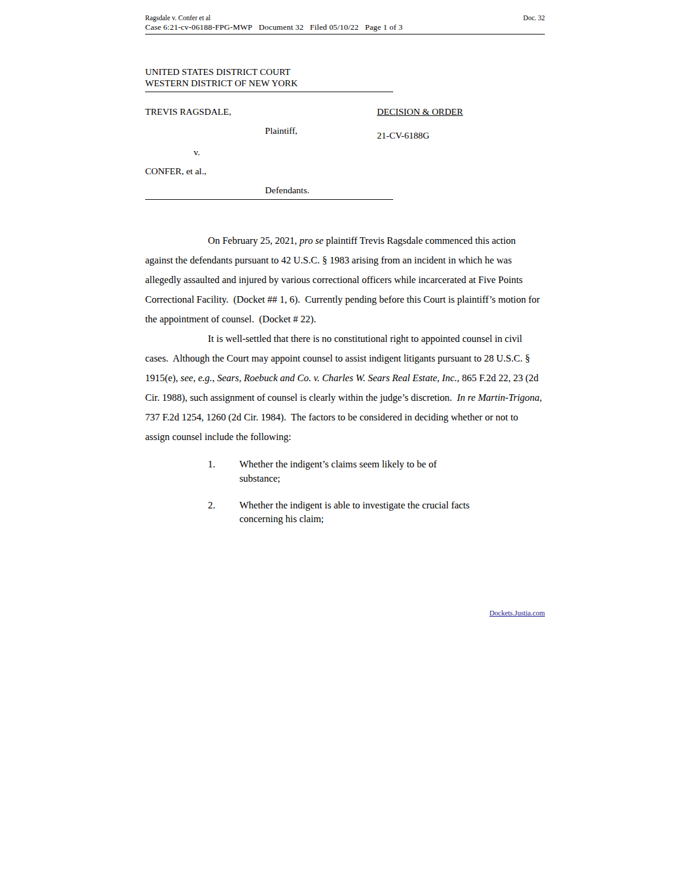Ragsdale v. Confer et al
Doc. 32
Case 6:21-cv-06188-FPG-MWP Document 32 Filed 05/10/22 Page 1 of 3
UNITED STATES DISTRICT COURT
WESTERN DISTRICT OF NEW YORK
| TREVIS RAGSDALE, Plaintiff, v. CONFER, et al., Defendants. | DECISION & ORDER 21-CV-6188G |
On February 25, 2021, pro se plaintiff Trevis Ragsdale commenced this action against the defendants pursuant to 42 U.S.C. § 1983 arising from an incident in which he was allegedly assaulted and injured by various correctional officers while incarcerated at Five Points Correctional Facility. (Docket ## 1, 6). Currently pending before this Court is plaintiff’s motion for the appointment of counsel. (Docket # 22).
It is well-settled that there is no constitutional right to appointed counsel in civil cases. Although the Court may appoint counsel to assist indigent litigants pursuant to 28 U.S.C. § 1915(e), see, e.g., Sears, Roebuck and Co. v. Charles W. Sears Real Estate, Inc., 865 F.2d 22, 23 (2d Cir. 1988), such assignment of counsel is clearly within the judge’s discretion. In re Martin-Trigona, 737 F.2d 1254, 1260 (2d Cir. 1984). The factors to be considered in deciding whether or not to assign counsel include the following:
1. Whether the indigent’s claims seem likely to be of
substance;
2. Whether the indigent is able to investigate the crucial facts
concerning his claim;
Dockets.Justia.com